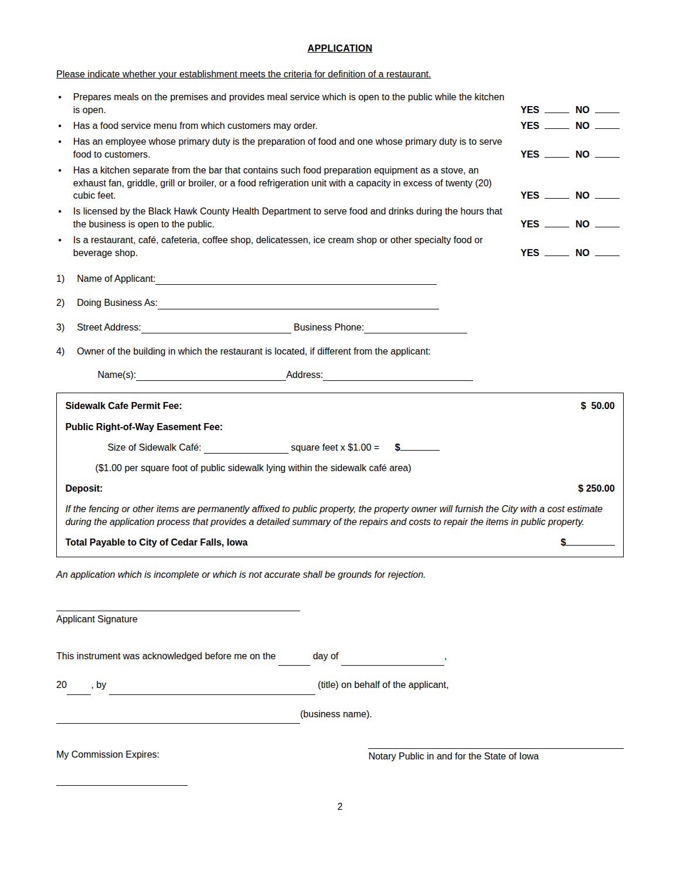APPLICATION
Please indicate whether your establishment meets the criteria for definition of a restaurant.
• Prepares meals on the premises and provides meal service which is open to the public while the kitchen is open. YES NO
• Has a food service menu from which customers may order. YES NO
• Has an employee whose primary duty is the preparation of food and one whose primary duty is to serve food to customers. YES NO
• Has a kitchen separate from the bar that contains such food preparation equipment as a stove, an exhaust fan, griddle, grill or broiler, or a food refrigeration unit with a capacity in excess of twenty (20) cubic feet. YES NO
• Is licensed by the Black Hawk County Health Department to serve food and drinks during the hours that the business is open to the public. YES NO
• Is a restaurant, café, cafeteria, coffee shop, delicatessen, ice cream shop or other specialty food or beverage shop. YES NO
Name of Applicant:
Doing Business As:
Street Address: Business Phone:
Owner of the building in which the restaurant is located, if different from the applicant:
Name(s): Address:
Sidewalk Cafe Permit Fee:$ 50.00
Public Right-of-Way Easement Fee:
Size of Sidewalk Café: square feet x $1.00 = $
($1.00 per square foot of public sidewalk lying within the sidewalk café area)
Deposit:$ 250.00
If the fencing or other items are permanently affixed to public property, the property owner will furnish the City with a cost estimate during the application process that provides a detailed summary of the repairs and costs to repair the items in public property.
Total Payable to City of Cedar Falls, Iowa$
An application which is incomplete or which is not accurate shall be grounds for rejection.
Applicant Signature
This instrument was acknowledged before me on the day of ,
20 , by (title) on behalf of the applicant,
(business name).
My Commission Expires:
Notary Public in and for the State of Iowa
2